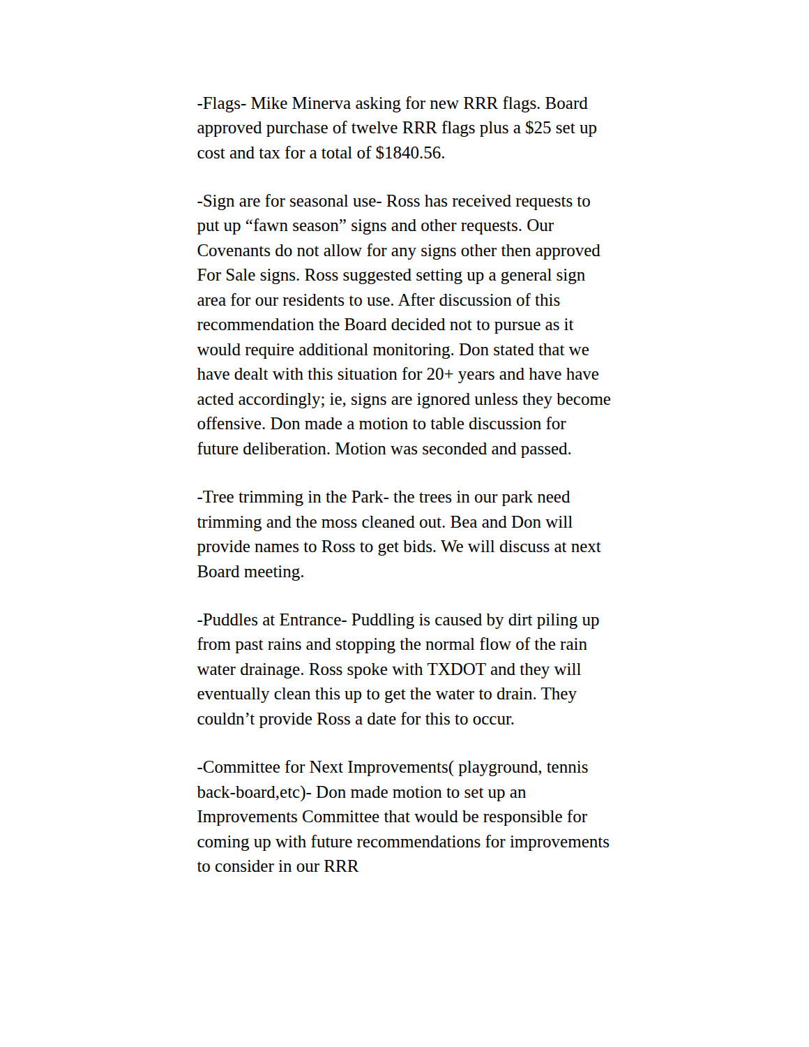-Flags- Mike Minerva asking for new RRR flags. Board approved purchase of twelve RRR flags plus a $25 set up cost and tax for a total of $1840.56.
-Sign are for seasonal use- Ross has received requests to put up “fawn season” signs and other requests. Our Covenants do not allow for any signs other then approved For Sale signs. Ross suggested setting up a general sign area for our residents to use. After discussion of this recommendation the Board decided not to pursue as it would require additional monitoring. Don stated that we have dealt with this situation for 20+ years and have have acted accordingly; ie, signs are ignored unless they become offensive. Don made a motion to table discussion for future deliberation. Motion was seconded and passed.
-Tree trimming in the Park- the trees in our park need trimming and the moss cleaned out. Bea and Don will provide names to Ross to get bids. We will discuss at next Board meeting.
-Puddles at Entrance- Puddling is caused by dirt piling up from past rains and stopping the normal flow of the rain water drainage. Ross spoke with TXDOT and they will eventually clean this up to get the water to drain. They couldn’t provide Ross a date for this to occur.
-Committee for Next Improvements( playground, tennis back-board,etc)- Don made motion to set up an Improvements Committee that would be responsible for coming up with future recommendations for improvements to consider in our RRR